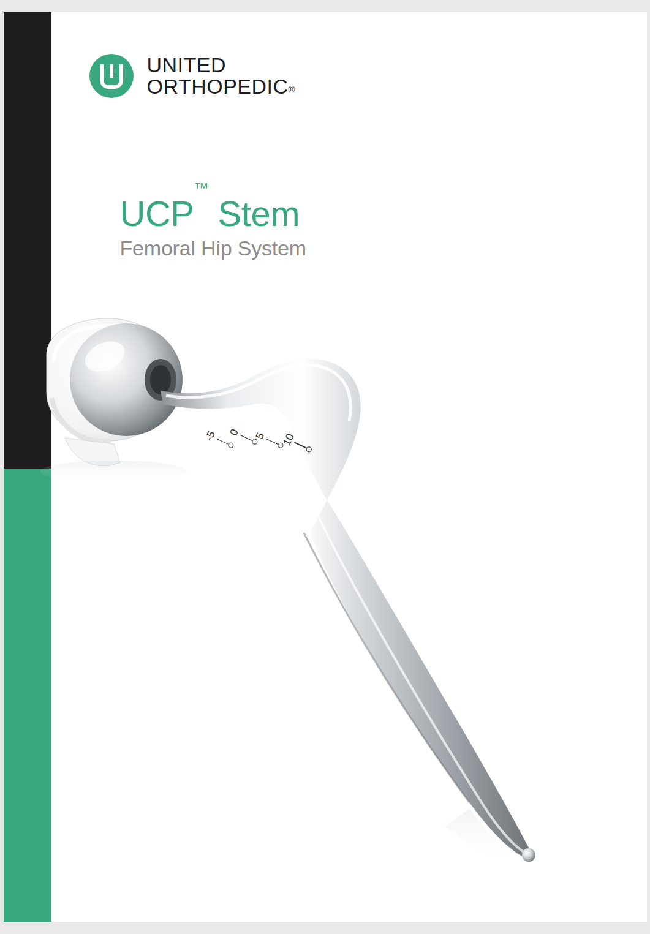UNITED
ORTHOPEDIC®
UCP™ Stem
Femoral Hip System
-5 0 5 10